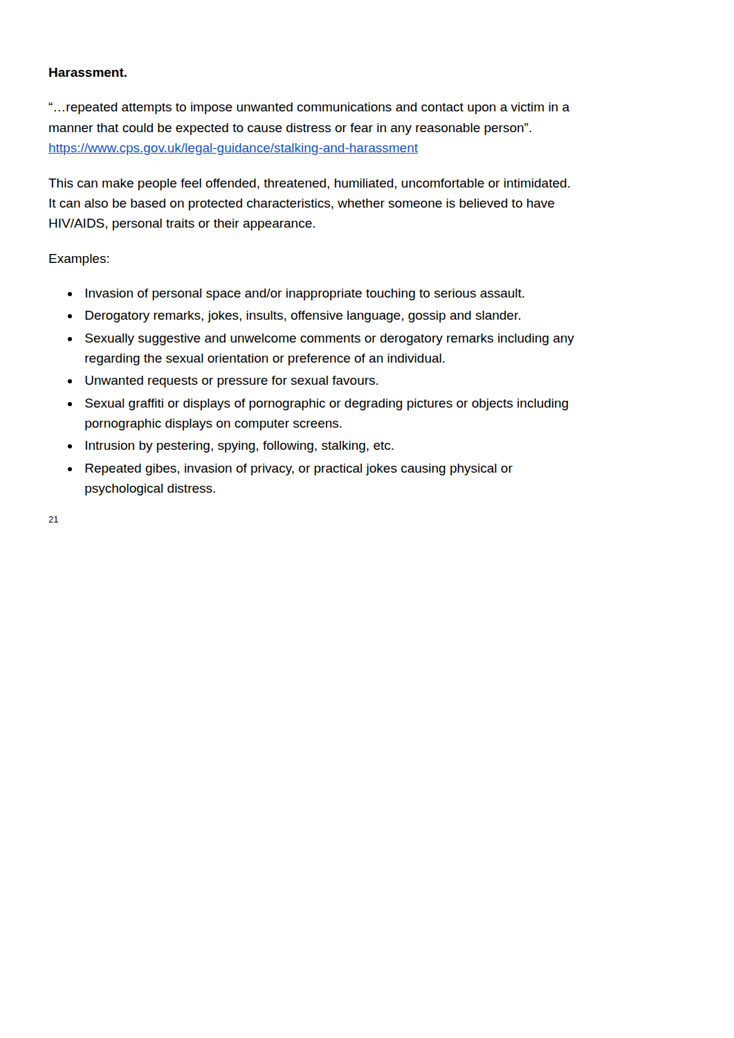Harassment.
“…repeated attempts to impose unwanted communications and contact upon a victim in a manner that could be expected to cause distress or fear in any reasonable person”. https://www.cps.gov.uk/legal-guidance/stalking-and-harassment
This can make people feel offended, threatened, humiliated, uncomfortable or intimidated. It can also be based on protected characteristics, whether someone is believed to have HIV/AIDS, personal traits or their appearance.
Examples:
Invasion of personal space and/or inappropriate touching to serious assault.
Derogatory remarks, jokes, insults, offensive language, gossip and slander.
Sexually suggestive and unwelcome comments or derogatory remarks including any regarding the sexual orientation or preference of an individual.
Unwanted requests or pressure for sexual favours.
Sexual graffiti or displays of pornographic or degrading pictures or objects including pornographic displays on computer screens.
Intrusion by pestering, spying, following, stalking, etc.
Repeated gibes, invasion of privacy, or practical jokes causing physical or psychological distress.
21